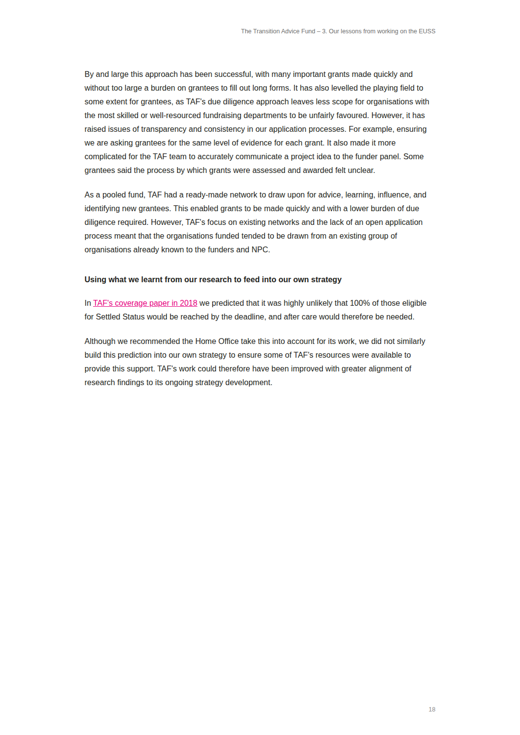The Transition Advice Fund – 3. Our lessons from working on the EUSS
By and large this approach has been successful, with many important grants made quickly and without too large a burden on grantees to fill out long forms. It has also levelled the playing field to some extent for grantees, as TAF's due diligence approach leaves less scope for organisations with the most skilled or well-resourced fundraising departments to be unfairly favoured. However, it has raised issues of transparency and consistency in our application processes. For example, ensuring we are asking grantees for the same level of evidence for each grant. It also made it more complicated for the TAF team to accurately communicate a project idea to the funder panel. Some grantees said the process by which grants were assessed and awarded felt unclear.
As a pooled fund, TAF had a ready-made network to draw upon for advice, learning, influence, and identifying new grantees. This enabled grants to be made quickly and with a lower burden of due diligence required. However, TAF's focus on existing networks and the lack of an open application process meant that the organisations funded tended to be drawn from an existing group of organisations already known to the funders and NPC.
Using what we learnt from our research to feed into our own strategy
In TAF's coverage paper in 2018 we predicted that it was highly unlikely that 100% of those eligible for Settled Status would be reached by the deadline, and after care would therefore be needed.
Although we recommended the Home Office take this into account for its work, we did not similarly build this prediction into our own strategy to ensure some of TAF's resources were available to provide this support. TAF's work could therefore have been improved with greater alignment of research findings to its ongoing strategy development.
18